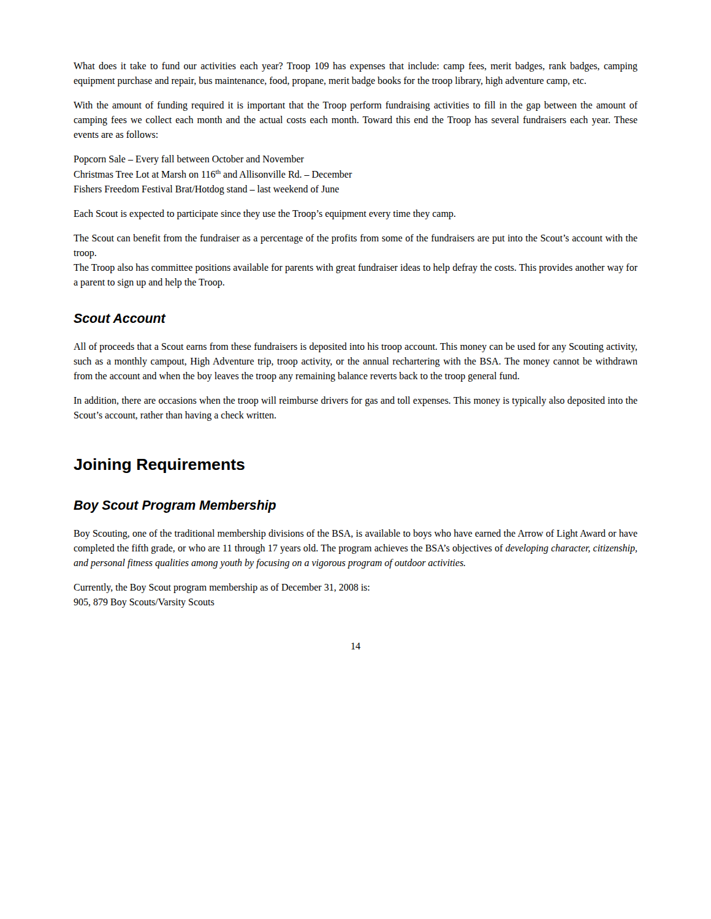What does it take to fund our activities each year? Troop 109 has expenses that include: camp fees, merit badges, rank badges, camping equipment purchase and repair, bus maintenance, food, propane, merit badge books for the troop library, high adventure camp, etc.
With the amount of funding required it is important that the Troop perform fundraising activities to fill in the gap between the amount of camping fees we collect each month and the actual costs each month. Toward this end the Troop has several fundraisers each year. These events are as follows:
Popcorn Sale – Every fall between October and November
Christmas Tree Lot at Marsh on 116th and Allisonville Rd. – December
Fishers Freedom Festival Brat/Hotdog stand – last weekend of June
Each Scout is expected to participate since they use the Troop’s equipment every time they camp.
The Scout can benefit from the fundraiser as a percentage of the profits from some of the fundraisers are put into the Scout’s account with the troop.
The Troop also has committee positions available for parents with great fundraiser ideas to help defray the costs. This provides another way for a parent to sign up and help the Troop.
Scout Account
All of proceeds that a Scout earns from these fundraisers is deposited into his troop account. This money can be used for any Scouting activity, such as a monthly campout, High Adventure trip, troop activity, or the annual rechartering with the BSA. The money cannot be withdrawn from the account and when the boy leaves the troop any remaining balance reverts back to the troop general fund.
In addition, there are occasions when the troop will reimburse drivers for gas and toll expenses. This money is typically also deposited into the Scout’s account, rather than having a check written.
Joining Requirements
Boy Scout Program Membership
Boy Scouting, one of the traditional membership divisions of the BSA, is available to boys who have earned the Arrow of Light Award or have completed the fifth grade, or who are 11 through 17 years old. The program achieves the BSA’s objectives of developing character, citizenship, and personal fitness qualities among youth by focusing on a vigorous program of outdoor activities.
Currently, the Boy Scout program membership as of December 31, 2008 is:
905, 879 Boy Scouts/Varsity Scouts
14